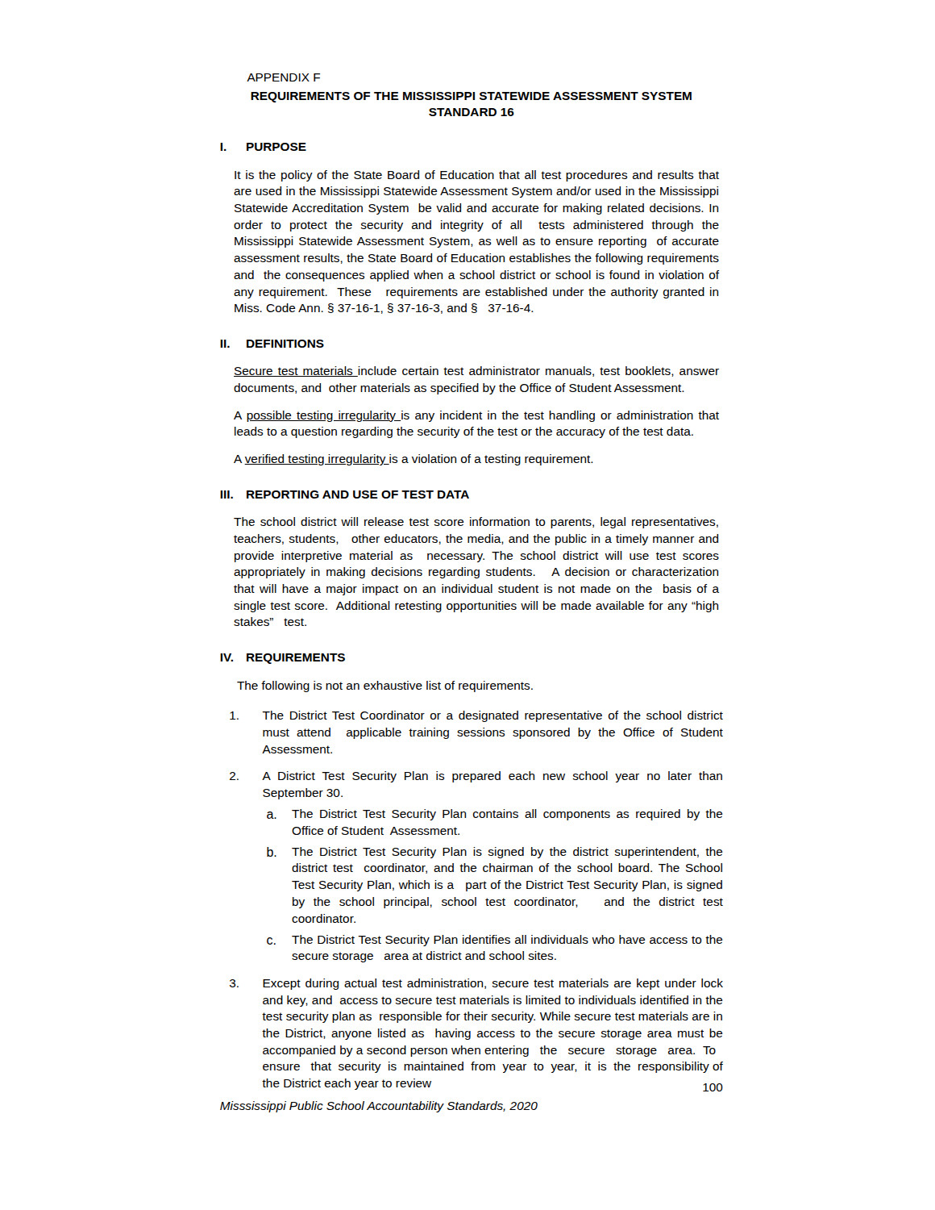APPENDIX F
REQUIREMENTS OF THE MISSISSIPPI STATEWIDE ASSESSMENT SYSTEM STANDARD 16
I. PURPOSE
It is the policy of the State Board of Education that all test procedures and results that are used in the Mississippi Statewide Assessment System and/or used in the Mississippi Statewide Accreditation System be valid and accurate for making related decisions. In order to protect the security and integrity of all tests administered through the Mississippi Statewide Assessment System, as well as to ensure reporting of accurate assessment results, the State Board of Education establishes the following requirements and the consequences applied when a school district or school is found in violation of any requirement. These requirements are established under the authority granted in Miss. Code Ann. § 37-16-1, § 37-16-3, and § 37-16-4.
II. DEFINITIONS
Secure test materials include certain test administrator manuals, test booklets, answer documents, and other materials as specified by the Office of Student Assessment.
A possible testing irregularity is any incident in the test handling or administration that leads to a question regarding the security of the test or the accuracy of the test data.
A verified testing irregularity is a violation of a testing requirement.
III. REPORTING AND USE OF TEST DATA
The school district will release test score information to parents, legal representatives, teachers, students, other educators, the media, and the public in a timely manner and provide interpretive material as necessary. The school district will use test scores appropriately in making decisions regarding students. A decision or characterization that will have a major impact on an individual student is not made on the basis of a single test score. Additional retesting opportunities will be made available for any “high stakes” test.
IV. REQUIREMENTS
The following is not an exhaustive list of requirements.
The District Test Coordinator or a designated representative of the school district must attend applicable training sessions sponsored by the Office of Student Assessment.
A District Test Security Plan is prepared each new school year no later than September 30.
The District Test Security Plan contains all components as required by the Office of Student Assessment.
The District Test Security Plan is signed by the district superintendent, the district test coordinator, and the chairman of the school board. The School Test Security Plan, which is a part of the District Test Security Plan, is signed by the school principal, school test coordinator, and the district test coordinator.
The District Test Security Plan identifies all individuals who have access to the secure storage area at district and school sites.
Except during actual test administration, secure test materials are kept under lock and key, and access to secure test materials is limited to individuals identified in the test security plan as responsible for their security. While secure test materials are in the District, anyone listed as having access to the secure storage area must be accompanied by a second person when entering the secure storage area. To ensure that security is maintained from year to year, it is the responsibility of the District each year to review
100
Misssissippi Public School Accountability Standards, 2020